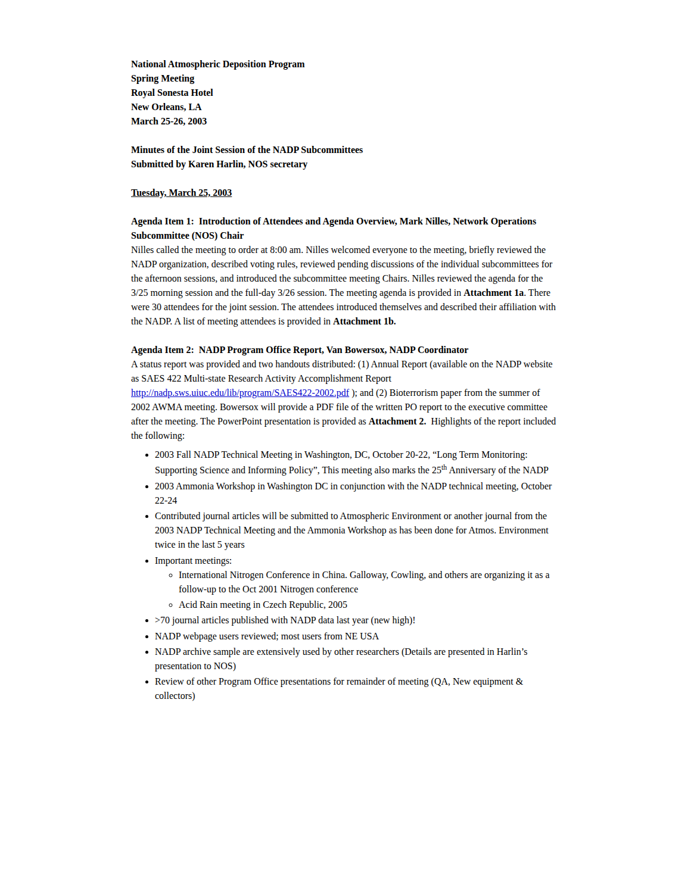National Atmospheric Deposition Program
Spring Meeting
Royal Sonesta Hotel
New Orleans, LA
March 25-26, 2003
Minutes of the Joint Session of the NADP Subcommittees
Submitted by Karen Harlin, NOS secretary
Tuesday, March 25, 2003
Agenda Item 1: Introduction of Attendees and Agenda Overview, Mark Nilles, Network Operations Subcommittee (NOS) Chair
Nilles called the meeting to order at 8:00 am. Nilles welcomed everyone to the meeting, briefly reviewed the NADP organization, described voting rules, reviewed pending discussions of the individual subcommittees for the afternoon sessions, and introduced the subcommittee meeting Chairs. Nilles reviewed the agenda for the 3/25 morning session and the full-day 3/26 session. The meeting agenda is provided in Attachment 1a. There were 30 attendees for the joint session. The attendees introduced themselves and described their affiliation with the NADP. A list of meeting attendees is provided in Attachment 1b.
Agenda Item 2: NADP Program Office Report, Van Bowersox, NADP Coordinator
A status report was provided and two handouts distributed: (1) Annual Report (available on the NADP website as SAES 422 Multi-state Research Activity Accomplishment Report http://nadp.sws.uiuc.edu/lib/program/SAES422-2002.pdf ); and (2) Bioterrorism paper from the summer of 2002 AWMA meeting. Bowersox will provide a PDF file of the written PO report to the executive committee after the meeting. The PowerPoint presentation is provided as Attachment 2. Highlights of the report included the following:
2003 Fall NADP Technical Meeting in Washington, DC, October 20-22, “Long Term Monitoring: Supporting Science and Informing Policy”, This meeting also marks the 25th Anniversary of the NADP
2003 Ammonia Workshop in Washington DC in conjunction with the NADP technical meeting, October 22-24
Contributed journal articles will be submitted to Atmospheric Environment or another journal from the 2003 NADP Technical Meeting and the Ammonia Workshop as has been done for Atmos. Environment twice in the last 5 years
Important meetings:
International Nitrogen Conference in China. Galloway, Cowling, and others are organizing it as a follow-up to the Oct 2001 Nitrogen conference
Acid Rain meeting in Czech Republic, 2005
>70 journal articles published with NADP data last year (new high)!
NADP webpage users reviewed; most users from NE USA
NADP archive sample are extensively used by other researchers (Details are presented in Harlin’s presentation to NOS)
Review of other Program Office presentations for remainder of meeting (QA, New equipment & collectors)